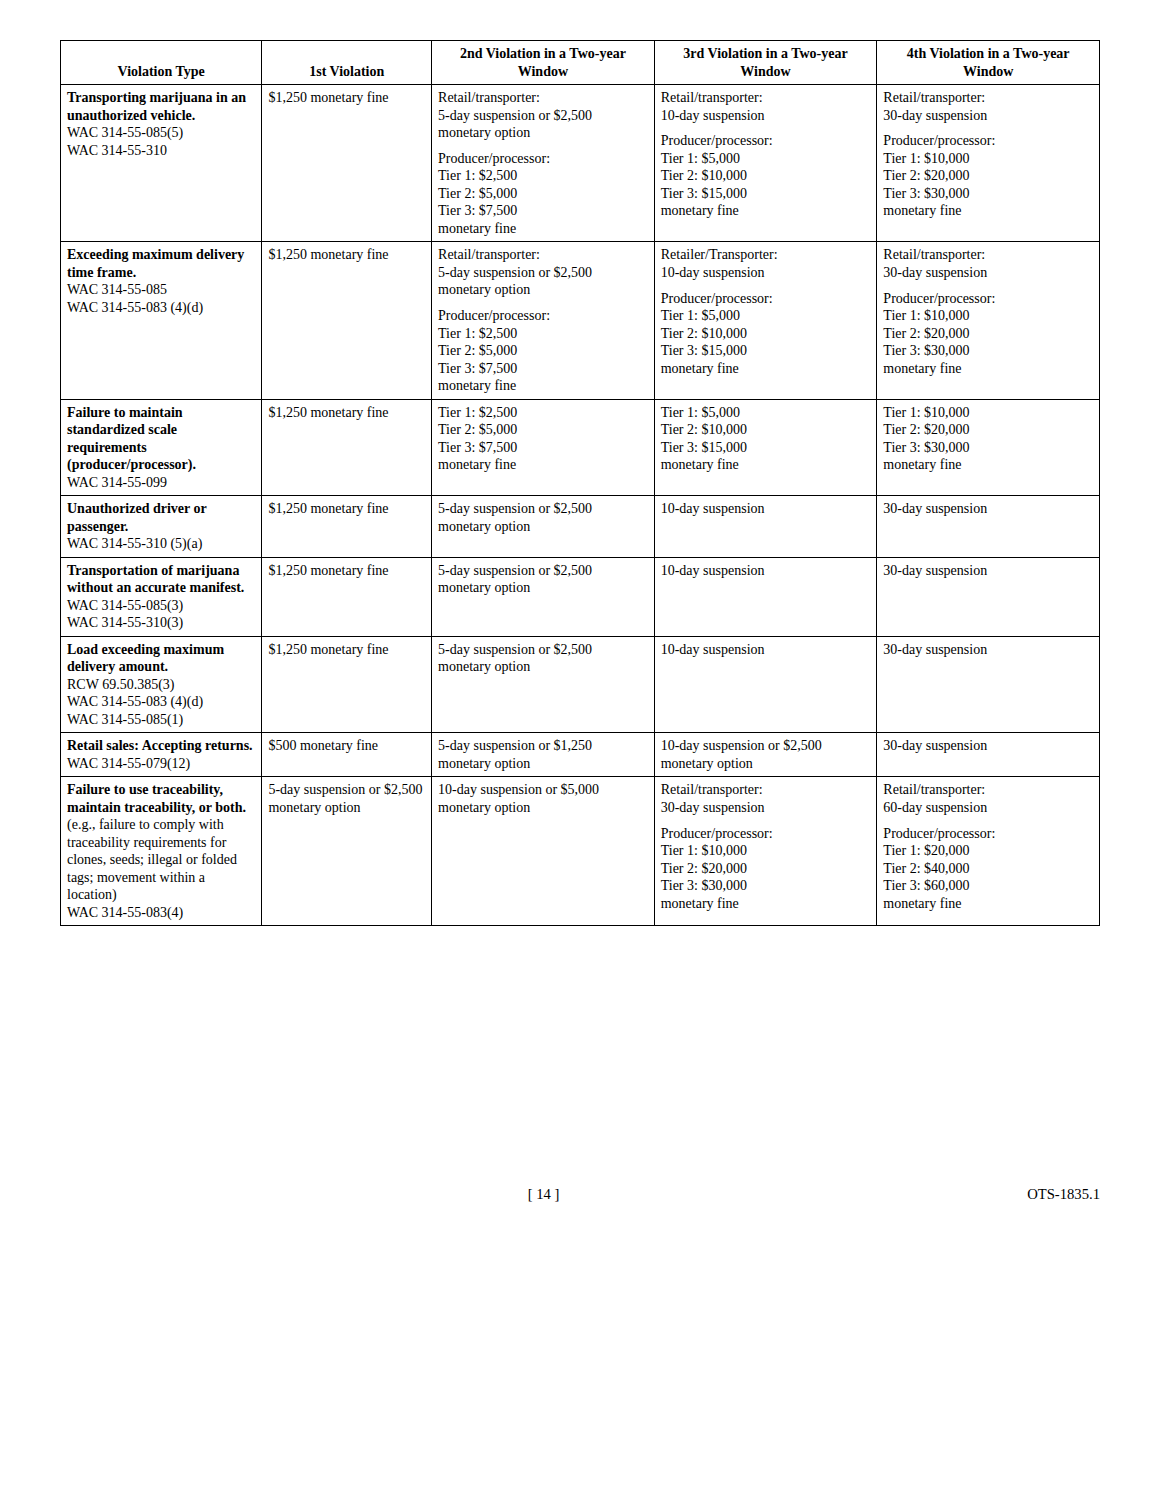| Violation Type | 1st Violation | 2nd Violation in a Two-year Window | 3rd Violation in a Two-year Window | 4th Violation in a Two-year Window |
| --- | --- | --- | --- | --- |
| Transporting marijuana in an unauthorized vehicle. WAC 314-55-085(5) WAC 314-55-310 | $1,250 monetary fine | Retail/transporter: 5-day suspension or $2,500 monetary option Producer/processor: Tier 1: $2,500 Tier 2: $5,000 Tier 3: $7,500 monetary fine | Retail/transporter: 10-day suspension Producer/processor: Tier 1: $5,000 Tier 2: $10,000 Tier 3: $15,000 monetary fine | Retail/transporter: 30-day suspension Producer/processor: Tier 1: $10,000 Tier 2: $20,000 Tier 3: $30,000 monetary fine |
| Exceeding maximum delivery time frame. WAC 314-55-085 WAC 314-55-083 (4)(d) | $1,250 monetary fine | Retail/transporter: 5-day suspension or $2,500 monetary option Producer/processor: Tier 1: $2,500 Tier 2: $5,000 Tier 3: $7,500 monetary fine | Retailer/Transporter: 10-day suspension Producer/processor: Tier 1: $5,000 Tier 2: $10,000 Tier 3: $15,000 monetary fine | Retail/transporter: 30-day suspension Producer/processor: Tier 1: $10,000 Tier 2: $20,000 Tier 3: $30,000 monetary fine |
| Failure to maintain standardized scale requirements (producer/processor). WAC 314-55-099 | $1,250 monetary fine | Tier 1: $2,500 Tier 2: $5,000 Tier 3: $7,500 monetary fine | Tier 1: $5,000 Tier 2: $10,000 Tier 3: $15,000 monetary fine | Tier 1: $10,000 Tier 2: $20,000 Tier 3: $30,000 monetary fine |
| Unauthorized driver or passenger. WAC 314-55-310 (5)(a) | $1,250 monetary fine | 5-day suspension or $2,500 monetary option | 10-day suspension | 30-day suspension |
| Transportation of marijuana without an accurate manifest. WAC 314-55-085(3) WAC 314-55-310(3) | $1,250 monetary fine | 5-day suspension or $2,500 monetary option | 10-day suspension | 30-day suspension |
| Load exceeding maximum delivery amount. RCW 69.50.385(3) WAC 314-55-083 (4)(d) WAC 314-55-085(1) | $1,250 monetary fine | 5-day suspension or $2,500 monetary option | 10-day suspension | 30-day suspension |
| Retail sales: Accepting returns. WAC 314-55-079(12) | $500 monetary fine | 5-day suspension or $1,250 monetary option | 10-day suspension or $2,500 monetary option | 30-day suspension |
| Failure to use traceability, maintain traceability, or both. (e.g., failure to comply with traceability requirements for clones, seeds; illegal or folded tags; movement within a location) WAC 314-55-083(4) | 5-day suspension or $2,500 monetary option | 10-day suspension or $5,000 monetary option | Retail/transporter: 30-day suspension Producer/processor: Tier 1: $10,000 Tier 2: $20,000 Tier 3: $30,000 monetary fine | Retail/transporter: 60-day suspension Producer/processor: Tier 1: $20,000 Tier 2: $40,000 Tier 3: $60,000 monetary fine |
[ 14 ] OTS-1835.1